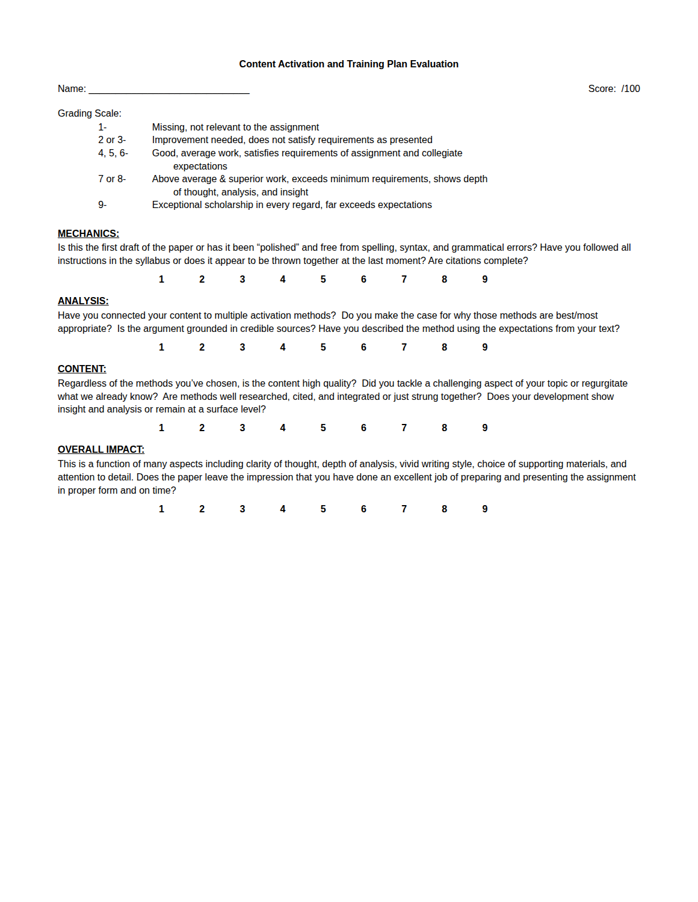Content Activation and Training Plan Evaluation
Name: ______________________________
Score: /100
Grading Scale:
1-
Missing, not relevant to the assignment
2 or 3-
Improvement needed, does not satisfy requirements as presented
4, 5, 6-
Good, average work, satisfies requirements of assignment and collegiate expectations
7 or 8-
Above average & superior work, exceeds minimum requirements, shows depth of thought, analysis, and insight
9-
Exceptional scholarship in every regard, far exceeds expectations
MECHANICS:
Is this the first draft of the paper or has it been “polished” and free from spelling, syntax, and grammatical errors? Have you followed all instructions in the syllabus or does it appear to be thrown together at the last moment? Are citations complete?
123456789
ANALYSIS:
Have you connected your content to multiple activation methods? Do you make the case for why those methods are best/most appropriate? Is the argument grounded in credible sources? Have you described the method using the expectations from your text?
123456789
CONTENT:
Regardless of the methods you’ve chosen, is the content high quality? Did you tackle a challenging aspect of your topic or regurgitate what we already know? Are methods well researched, cited, and integrated or just strung together? Does your development show insight and analysis or remain at a surface level?
123456789
OVERALL IMPACT:
This is a function of many aspects including clarity of thought, depth of analysis, vivid writing style, choice of supporting materials, and attention to detail. Does the paper leave the impression that you have done an excellent job of preparing and presenting the assignment in proper form and on time?
123456789